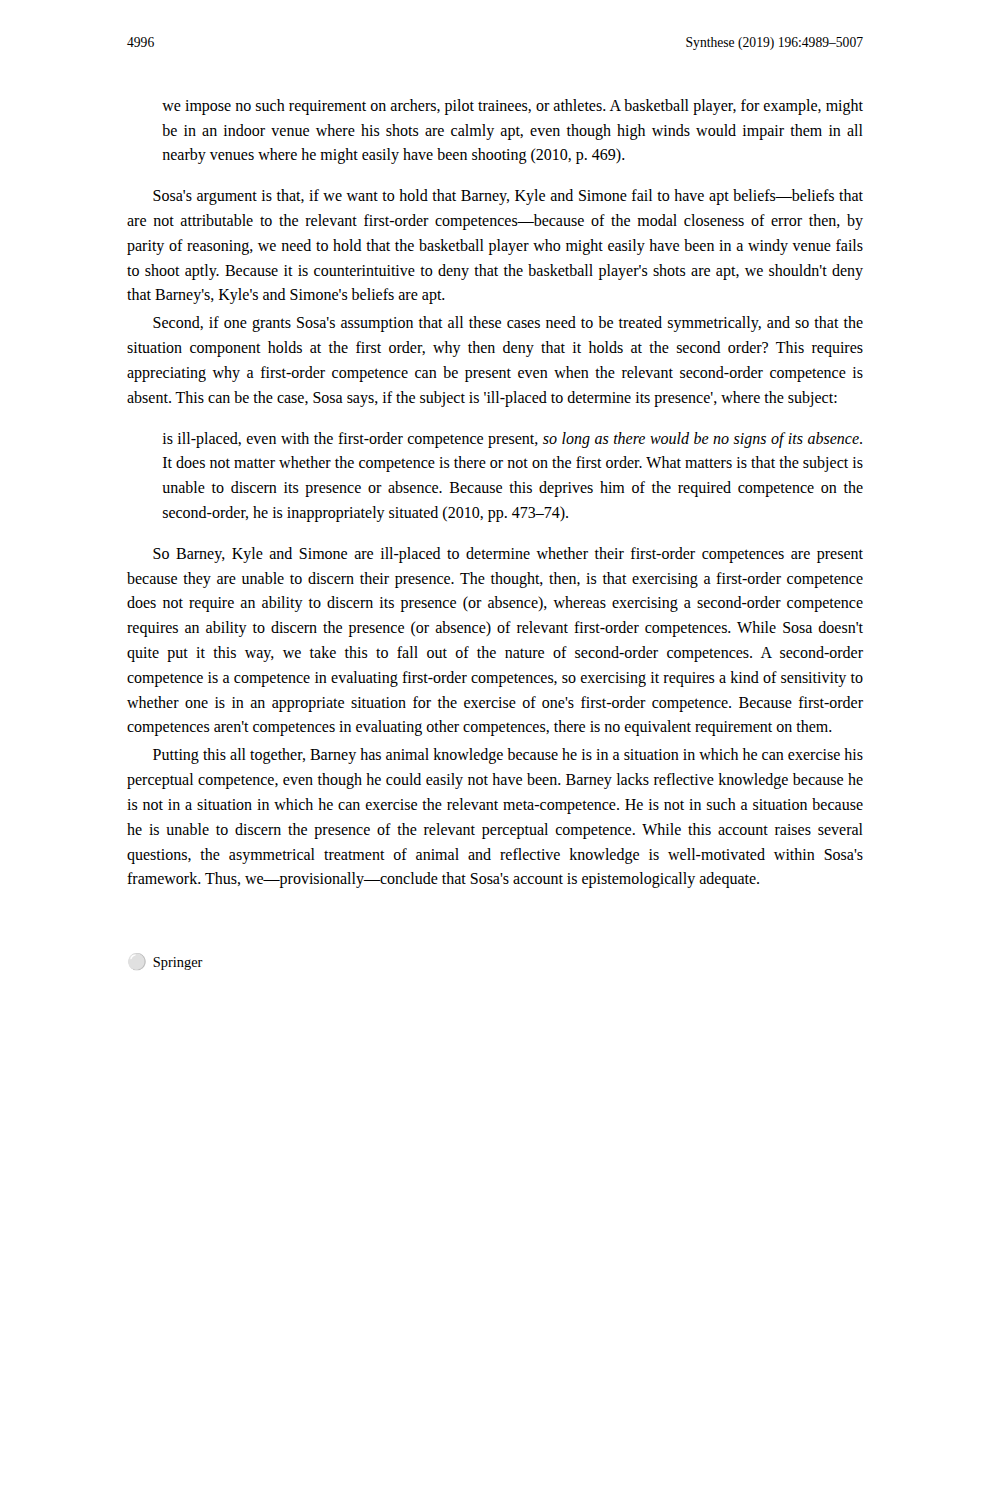4996 Synthese (2019) 196:4989–5007
we impose no such requirement on archers, pilot trainees, or athletes. A basketball player, for example, might be in an indoor venue where his shots are calmly apt, even though high winds would impair them in all nearby venues where he might easily have been shooting (2010, p. 469).
Sosa's argument is that, if we want to hold that Barney, Kyle and Simone fail to have apt beliefs—beliefs that are not attributable to the relevant first-order competences—because of the modal closeness of error then, by parity of reasoning, we need to hold that the basketball player who might easily have been in a windy venue fails to shoot aptly. Because it is counterintuitive to deny that the basketball player's shots are apt, we shouldn't deny that Barney's, Kyle's and Simone's beliefs are apt.
Second, if one grants Sosa's assumption that all these cases need to be treated symmetrically, and so that the situation component holds at the first order, why then deny that it holds at the second order? This requires appreciating why a first-order competence can be present even when the relevant second-order competence is absent. This can be the case, Sosa says, if the subject is 'ill-placed to determine its presence', where the subject:
is ill-placed, even with the first-order competence present, so long as there would be no signs of its absence. It does not matter whether the competence is there or not on the first order. What matters is that the subject is unable to discern its presence or absence. Because this deprives him of the required competence on the second-order, he is inappropriately situated (2010, pp. 473–74).
So Barney, Kyle and Simone are ill-placed to determine whether their first-order competences are present because they are unable to discern their presence. The thought, then, is that exercising a first-order competence does not require an ability to discern its presence (or absence), whereas exercising a second-order competence requires an ability to discern the presence (or absence) of relevant first-order competences. While Sosa doesn't quite put it this way, we take this to fall out of the nature of second-order competences. A second-order competence is a competence in evaluating first-order competences, so exercising it requires a kind of sensitivity to whether one is in an appropriate situation for the exercise of one's first-order competence. Because first-order competences aren't competences in evaluating other competences, there is no equivalent requirement on them.
Putting this all together, Barney has animal knowledge because he is in a situation in which he can exercise his perceptual competence, even though he could easily not have been. Barney lacks reflective knowledge because he is not in a situation in which he can exercise the relevant meta-competence. He is not in such a situation because he is unable to discern the presence of the relevant perceptual competence. While this account raises several questions, the asymmetrical treatment of animal and reflective knowledge is well-motivated within Sosa's framework. Thus, we—provisionally—conclude that Sosa's account is epistemologically adequate.
⚪ Springer